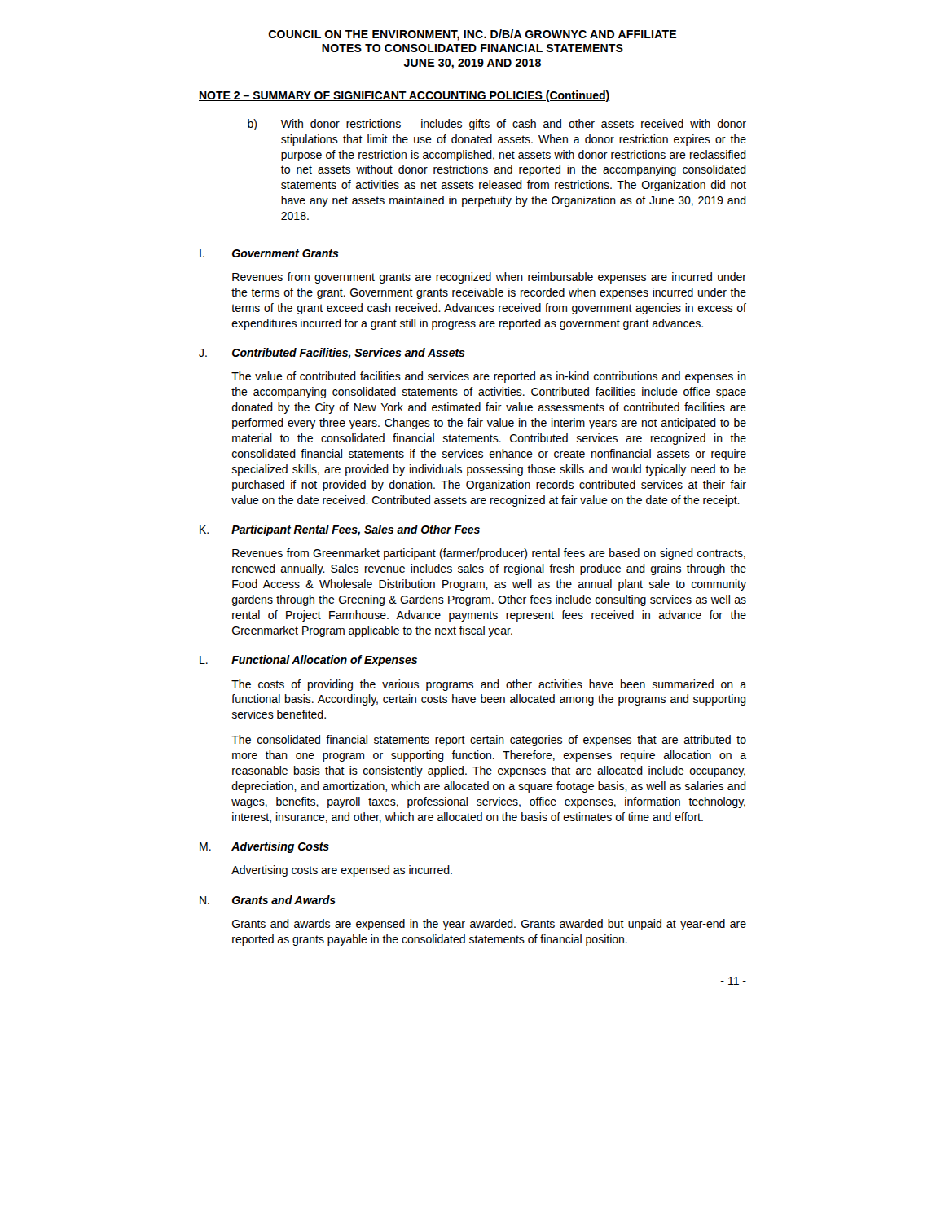COUNCIL ON THE ENVIRONMENT, INC. D/B/A GROWNYC AND AFFILIATE
NOTES TO CONSOLIDATED FINANCIAL STATEMENTS
JUNE 30, 2019 AND 2018
NOTE 2 – SUMMARY OF SIGNIFICANT ACCOUNTING POLICIES (Continued)
b) With donor restrictions – includes gifts of cash and other assets received with donor stipulations that limit the use of donated assets. When a donor restriction expires or the purpose of the restriction is accomplished, net assets with donor restrictions are reclassified to net assets without donor restrictions and reported in the accompanying consolidated statements of activities as net assets released from restrictions. The Organization did not have any net assets maintained in perpetuity by the Organization as of June 30, 2019 and 2018.
I.
Government Grants
Revenues from government grants are recognized when reimbursable expenses are incurred under the terms of the grant. Government grants receivable is recorded when expenses incurred under the terms of the grant exceed cash received. Advances received from government agencies in excess of expenditures incurred for a grant still in progress are reported as government grant advances.
J.
Contributed Facilities, Services and Assets
The value of contributed facilities and services are reported as in-kind contributions and expenses in the accompanying consolidated statements of activities. Contributed facilities include office space donated by the City of New York and estimated fair value assessments of contributed facilities are performed every three years. Changes to the fair value in the interim years are not anticipated to be material to the consolidated financial statements. Contributed services are recognized in the consolidated financial statements if the services enhance or create nonfinancial assets or require specialized skills, are provided by individuals possessing those skills and would typically need to be purchased if not provided by donation. The Organization records contributed services at their fair value on the date received. Contributed assets are recognized at fair value on the date of the receipt.
K.
Participant Rental Fees, Sales and Other Fees
Revenues from Greenmarket participant (farmer/producer) rental fees are based on signed contracts, renewed annually. Sales revenue includes sales of regional fresh produce and grains through the Food Access & Wholesale Distribution Program, as well as the annual plant sale to community gardens through the Greening & Gardens Program. Other fees include consulting services as well as rental of Project Farmhouse. Advance payments represent fees received in advance for the Greenmarket Program applicable to the next fiscal year.
L.
Functional Allocation of Expenses
The costs of providing the various programs and other activities have been summarized on a functional basis. Accordingly, certain costs have been allocated among the programs and supporting services benefited.
The consolidated financial statements report certain categories of expenses that are attributed to more than one program or supporting function. Therefore, expenses require allocation on a reasonable basis that is consistently applied. The expenses that are allocated include occupancy, depreciation, and amortization, which are allocated on a square footage basis, as well as salaries and wages, benefits, payroll taxes, professional services, office expenses, information technology, interest, insurance, and other, which are allocated on the basis of estimates of time and effort.
M.
Advertising Costs
Advertising costs are expensed as incurred.
N.
Grants and Awards
Grants and awards are expensed in the year awarded. Grants awarded but unpaid at year-end are reported as grants payable in the consolidated statements of financial position.
- 11 -